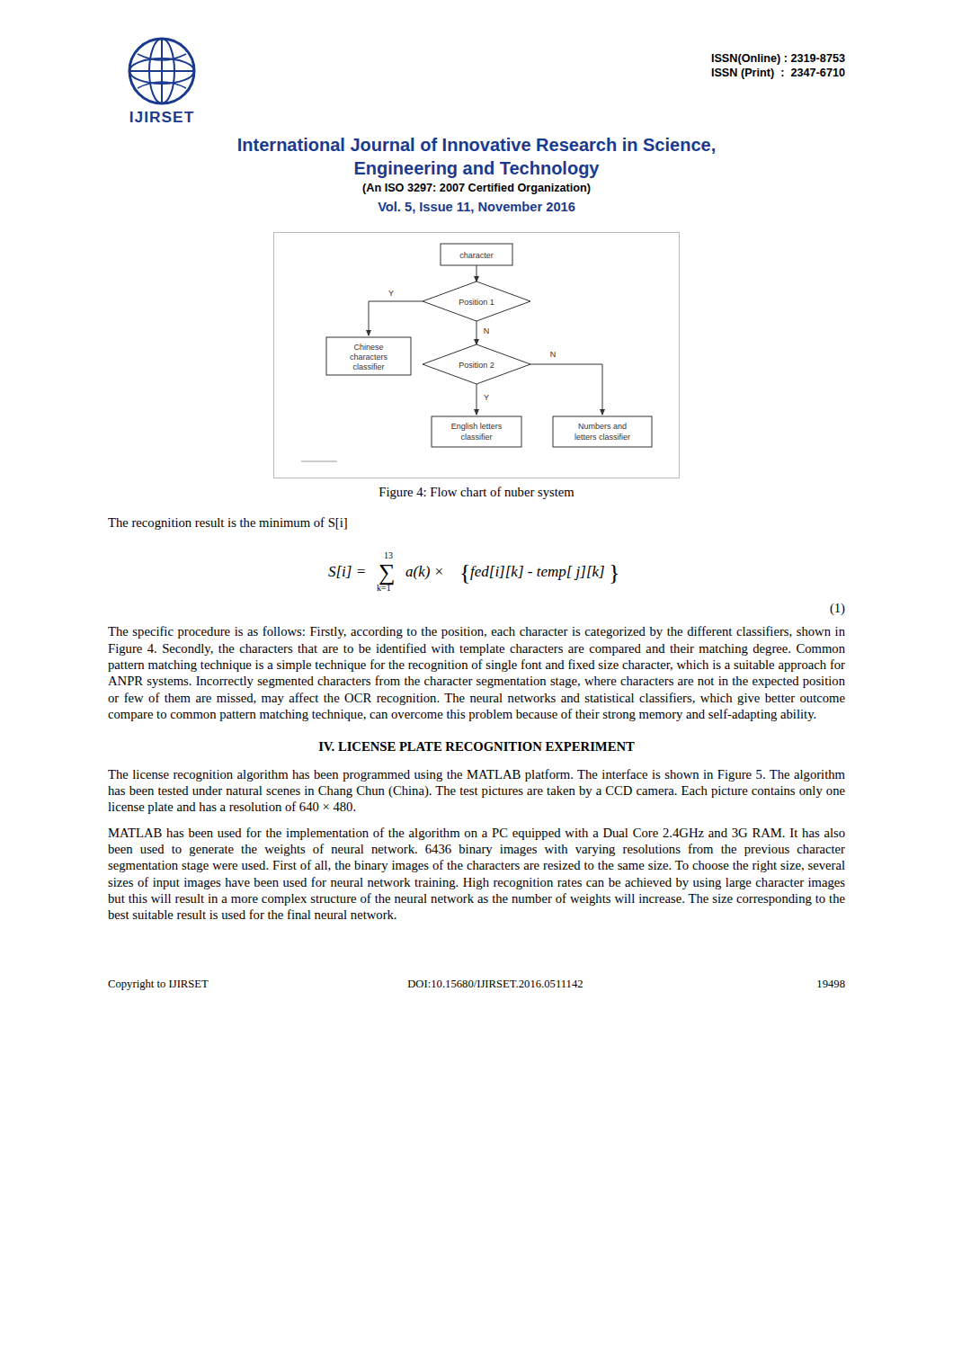IJIRSET
ISSN(Online) : 2319-8753
ISSN (Print) : 2347-6710
International Journal of Innovative Research in Science,
Engineering and Technology
(An ISO 3297: 2007 Certified Organization)
Vol. 5, Issue 11, November 2016
character Position 1 Y Chinese characters classifier N Position 2 N Y English letters classifier Numbers and letters classifier
Figure 4: Flow chart of nuber system
The recognition result is the minimum of S[i]
S[i] = 13 ∑ k=1 a(k) × { fed[i][k] - temp[ j][k] }
(1)
The specific procedure is as follows: Firstly, according to the position, each character is categorized by the different classifiers, shown in Figure 4. Secondly, the characters that are to be identified with template characters are compared and their matching degree. Common pattern matching technique is a simple technique for the recognition of single font and fixed size character, which is a suitable approach for ANPR systems. Incorrectly segmented characters from the character segmentation stage, where characters are not in the expected position or few of them are missed, may affect the OCR recognition. The neural networks and statistical classifiers, which give better outcome compare to common pattern matching technique, can overcome this problem because of their strong memory and self-adapting ability.
IV. LICENSE PLATE RECOGNITION EXPERIMENT
The license recognition algorithm has been programmed using the MATLAB platform. The interface is shown in Figure 5. The algorithm has been tested under natural scenes in Chang Chun (China). The test pictures are taken by a CCD camera. Each picture contains only one license plate and has a resolution of 640 × 480.
MATLAB has been used for the implementation of the algorithm on a PC equipped with a Dual Core 2.4GHz and 3G RAM. It has also been used to generate the weights of neural network. 6436 binary images with varying resolutions from the previous character segmentation stage were used. First of all, the binary images of the characters are resized to the same size. To choose the right size, several sizes of input images have been used for neural network training. High recognition rates can be achieved by using large character images but this will result in a more complex structure of the neural network as the number of weights will increase. The size corresponding to the best suitable result is used for the final neural network.
Copyright to IJIRSET
DOI:10.15680/IJIRSET.2016.0511142
19498